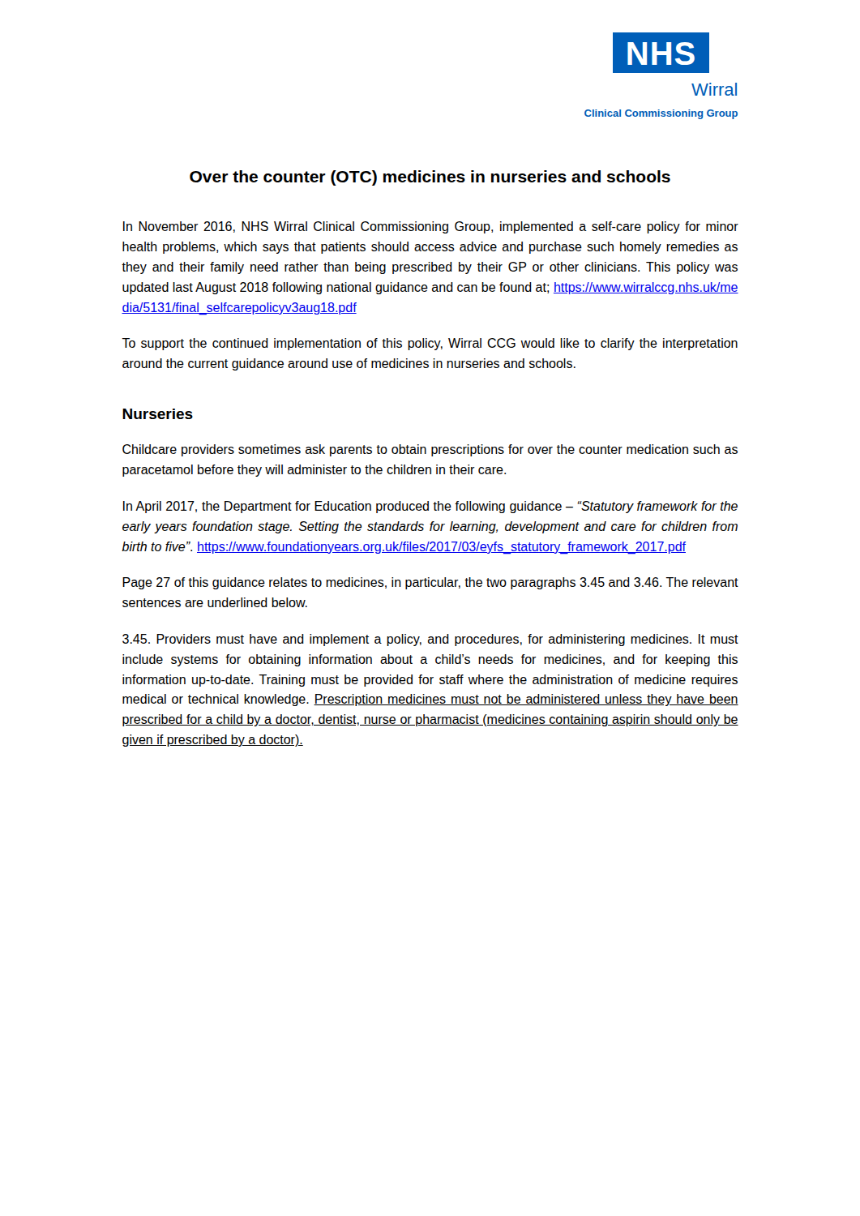NHS
Wirral
Clinical Commissioning Group
Over the counter (OTC) medicines in nurseries and schools
In November 2016, NHS Wirral Clinical Commissioning Group, implemented a self-care policy for minor health problems, which says that patients should access advice and purchase such homely remedies as they and their family need rather than being prescribed by their GP or other clinicians. This policy was updated last August 2018 following national guidance and can be found at; https://www.wirralccg.nhs.uk/media/5131/final_selfcarepolicyv3aug18.pdf
To support the continued implementation of this policy, Wirral CCG would like to clarify the interpretation around the current guidance around use of medicines in nurseries and schools.
Nurseries
Childcare providers sometimes ask parents to obtain prescriptions for over the counter medication such as paracetamol before they will administer to the children in their care.
In April 2017, the Department for Education produced the following guidance – “Statutory framework for the early years foundation stage. Setting the standards for learning, development and care for children from birth to five”. https://www.foundationyears.org.uk/files/2017/03/eyfs_statutory_framework_2017.pdf
Page 27 of this guidance relates to medicines, in particular, the two paragraphs 3.45 and 3.46. The relevant sentences are underlined below.
3.45. Providers must have and implement a policy, and procedures, for administering medicines. It must include systems for obtaining information about a child’s needs for medicines, and for keeping this information up-to-date. Training must be provided for staff where the administration of medicine requires medical or technical knowledge. Prescription medicines must not be administered unless they have been prescribed for a child by a doctor, dentist, nurse or pharmacist (medicines containing aspirin should only be given if prescribed by a doctor).